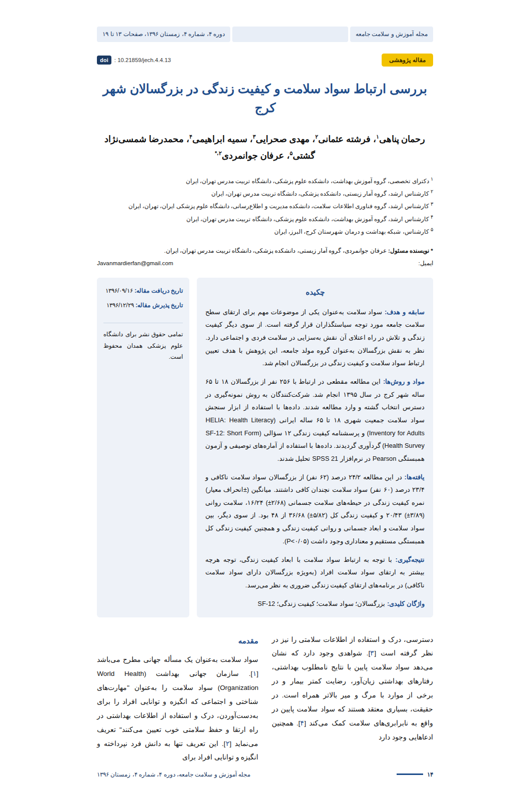مجله آموزش و سلامت جامعه
دوره ۴، شماره ۴، زمستان ۱۳۹۶، صفحات ۱۳ تا ۱۹
مقاله پژوهشی
doi: 10.21859/jech.4.4.13
بررسی ارتباط سواد سلامت و کیفیت زندگی در بزرگسالان شهر کرج
رحمان پناهی۱، فرشته عثمانی۲، مهدی صحرایی۳، سمیه ابراهیمی۴، محمدرضا شمسی‌نژاد گشتی۵، عرفان جوانمردی۲،*
۱ دکترای تخصصی، گروه آموزش بهداشت، دانشکده علوم پزشکی، دانشگاه تربیت مدرس تهران، ایران
۲ کارشناس ارشد، گروه آمار زیستی، دانشکده پزشکی، دانشگاه تربیت مدرس تهران، ایران
۳ کارشناس ارشد، گروه فناوری اطلاعات سلامت، دانشکده مدیریت و اطلاع‌رسانی، دانشگاه علوم پزشکی ایران، تهران، ایران
۴ کارشناس ارشد، گروه آموزش بهداشت، دانشکده علوم پزشکی، دانشگاه تربیت مدرس تهران، ایران
۵ کارشناس، شبکه بهداشت و درمان شهرستان کرج، البرز، ایران
* نویسنده مسئول: عرفان جوانمردی، گروه آمار زیستی، دانشکده پزشکی، دانشگاه تربیت مدرس تهران، ایران.
ایمیل: Javanmardierfan@gmail.com
چکیده
سابقه و هدف: سواد سلامت به‌عنوان یکی از موضوعات مهم برای ارتقای سطح سلامت جامعه مورد توجه سیاستگذاران قرار گرفته است. از سوی دیگر کیفیت زندگی و تلاش در راه اعتلای آن نقش به‌سزایی در سلامت فردی و اجتماعی دارد. نظر به نقش بزرگسالان به‌عنوان گروه مولد جامعه، این پژوهش با هدف تعیین ارتباط سواد سلامت و کیفیت زندگی در بزرگسالان انجام شد.
مواد و روش‌ها: این مطالعه مقطعی در ارتباط با ۲۵۶ نفر از بزرگسالان ۱۸ تا ۶۵ ساله شهر کرج در سال ۱۳۹۵ انجام شد. شرکت‌کنندگان به روش نمونه‌گیری در دسترس انتخاب گشته و وارد مطالعه شدند. داده‌ها با استفاده از ابزار سنجش سواد سلامت جمعیت شهری ۱۸ تا ۶۵ ساله ایرانی (HELIA: Health Literacy Inventory for Adults) و پرسشنامه کیفیت زندگی ۱۲ سؤالی (SF-12: Short Form Health Survey) گردآوری گردیدند. داده‌ها با استفاده از آماره‌های توصیفی و آزمون همبستگی Pearson در نرم‌افزار SPSS 21 تحلیل شدند.
یافته‌ها: در این مطالعه ۲۴/۲ درصد (۶۲ نفر) از بزرگسالان سواد سلامت ناکافی و ۲۳/۴ درصد (۶۰ نفر) سواد سلامت نچندان کافی داشتند. میانگین (±انحراف معیار) نمره کیفیت زندگی در حیطه‌های سلامت جسمانی (۲/۶۸±) ۱۶/۲۴، سلامت روانی (۳/۸۹±) ۲۰/۴۳ و کیفیت زندگی کل (۵/۸۲±) ۳۶/۶۸ از ۴۸ بود. از سوی دیگر، بین سواد سلامت و ابعاد جسمانی و روانی کیفیت زندگی و همچنین کیفیت زندگی کل همبستگی مستقیم و معناداری وجود داشت (۰/۰۵>P).
نتیجه‌گیری: با توجه به ارتباط سواد سلامت با ابعاد کیفیت زندگی، توجه هرچه بیشتر به ارتقای سواد سلامت افراد (به‌ویژه بزرگسالان دارای سواد سلامت ناکافی) در برنامه‌های ارتقای کیفیت زندگی ضروری به نظر می‌رسد.
واژگان کلیدی: بزرگسالان؛ سواد سلامت؛ کیفیت زندگی؛ SF-12
تاریخ دریافت مقاله: ۱۳۹۶/۰۹/۱۶
تاریخ پذیرش مقاله: ۱۳۹۶/۱۲/۲۹
تمامی حقوق نشر برای دانشگاه علوم پزشکی همدان محفوظ است.
دسترسی، درک و استفاده از اطلاعات سلامتی را نیز در نظر گرفته است [۳]. شواهدی وجود دارد که نشان می‌دهد سواد سلامت پایین با نتایج نامطلوب بهداشتی، رفتارهای بهداشتی زیان‌آور، رضایت کمتر بیمار و در برخی از موارد با مرگ و میر بالاتر همراه است. در حقیقت، بسیاری معتقد هستند که سواد سلامت پایین در واقع به نابرابری‌های سلامت کمک می‌کند [۴]. همچنین ادعاهایی وجود دارد
مقدمه
سواد سلامت به‌عنوان یک مسأله جهانی مطرح می‌باشد [۱]. سازمان جهانی بهداشت (World Health Organization) سواد سلامت را به‌عنوان "مهارت‌های شناختی و اجتماعی که انگیزه و توانایی افراد را برای به‌دست‌آوردن، درک و استفاده از اطلاعات بهداشتی در راه ارتقا و حفظ سلامتی خوب تعیین می‌کنند" تعریف می‌نماید [۲]. این تعریف تنها به دانش فرد نپرداخته و انگیزه و توانایی افراد برای
۱۴
مجله آموزش و سلامت جامعه، دوره ۴، شماره ۴، زمستان ۱۳۹۶